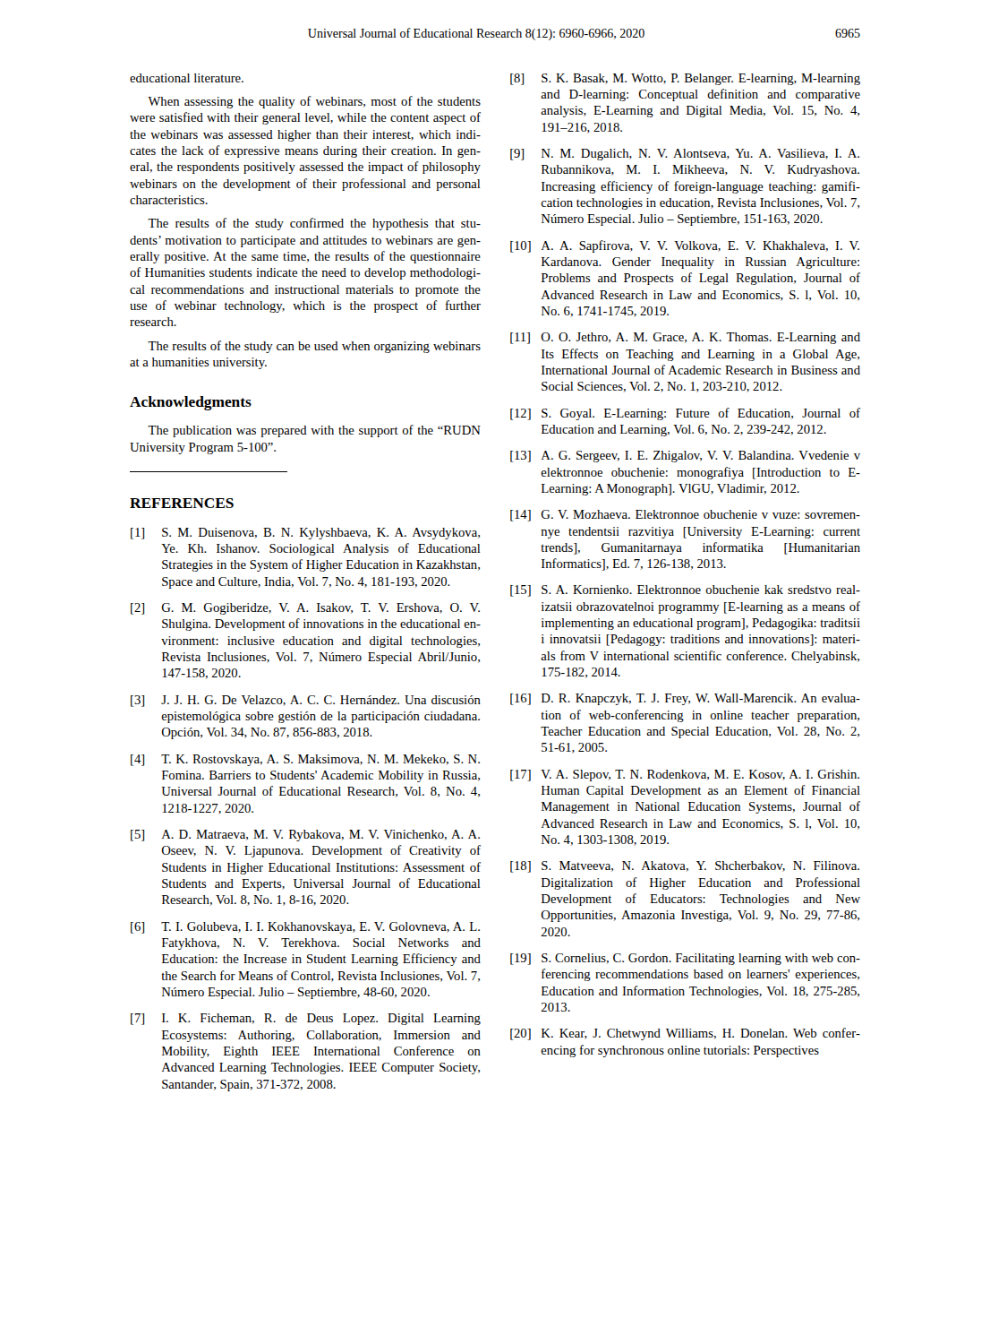Universal Journal of Educational Research 8(12): 6960-6966, 2020
6965
educational literature.
When assessing the quality of webinars, most of the students were satisfied with their general level, while the content aspect of the webinars was assessed higher than their interest, which indicates the lack of expressive means during their creation. In general, the respondents positively assessed the impact of philosophy webinars on the development of their professional and personal characteristics.
The results of the study confirmed the hypothesis that students’ motivation to participate and attitudes to webinars are generally positive. At the same time, the results of the questionnaire of Humanities students indicate the need to develop methodological recommendations and instructional materials to promote the use of webinar technology, which is the prospect of further research.
The results of the study can be used when organizing webinars at a humanities university.
Acknowledgments
The publication was prepared with the support of the “RUDN University Program 5-100”.
REFERENCES
[1] S. M. Duisenova, B. N. Kylyshbaeva, K. A. Avsydykova, Ye. Kh. Ishanov. Sociological Analysis of Educational Strategies in the System of Higher Education in Kazakhstan, Space and Culture, India, Vol. 7, No. 4, 181-193, 2020.
[2] G. M. Gogiberidze, V. A. Isakov, T. V. Ershova, O. V. Shulgina. Development of innovations in the educational environment: inclusive education and digital technologies, Revista Inclusiones, Vol. 7, Número Especial Abril/Junio, 147-158, 2020.
[3] J. J. H. G. De Velazco, A. C. C. Hernández. Una discusión epistemológica sobre gestión de la participación ciudadana. Opción, Vol. 34, No. 87, 856-883, 2018.
[4] T. K. Rostovskaya, A. S. Maksimova, N. M. Mekeko, S. N. Fomina. Barriers to Students' Academic Mobility in Russia, Universal Journal of Educational Research, Vol. 8, No. 4, 1218-1227, 2020.
[5] A. D. Matraeva, M. V. Rybakova, M. V. Vinichenko, A. A. Oseev, N. V. Ljapunova. Development of Creativity of Students in Higher Educational Institutions: Assessment of Students and Experts, Universal Journal of Educational Research, Vol. 8, No. 1, 8-16, 2020.
[6] T. I. Golubeva, I. I. Kokhanovskaya, E. V. Golovneva, A. L. Fatykhova, N. V. Terekhova. Social Networks and Education: the Increase in Student Learning Efficiency and the Search for Means of Control, Revista Inclusiones, Vol. 7, Número Especial. Julio – Septiembre, 48-60, 2020.
[7] I. K. Ficheman, R. de Deus Lopez. Digital Learning Ecosystems: Authoring, Collaboration, Immersion and Mobility, Eighth IEEE International Conference on Advanced Learning Technologies. IEEE Computer Society, Santander, Spain, 371-372, 2008.
[8] S. K. Basak, M. Wotto, P. Belanger. E-learning, M-learning and D-learning: Conceptual definition and comparative analysis, E-Learning and Digital Media, Vol. 15, No. 4, 191–216, 2018.
[9] N. M. Dugalich, N. V. Alontseva, Yu. A. Vasilieva, I. A. Rubannikova, M. I. Mikheeva, N. V. Kudryashova. Increasing efficiency of foreign-language teaching: gamification technologies in education, Revista Inclusiones, Vol. 7, Número Especial. Julio – Septiembre, 151-163, 2020.
[10] A. A. Sapfirova, V. V. Volkova, E. V. Khakhaleva, I. V. Kardanova. Gender Inequality in Russian Agriculture: Problems and Prospects of Legal Regulation, Journal of Advanced Research in Law and Economics, S. l, Vol. 10, No. 6, 1741-1745, 2019.
[11] O. O. Jethro, A. M. Grace, A. K. Thomas. E-Learning and Its Effects on Teaching and Learning in a Global Age, International Journal of Academic Research in Business and Social Sciences, Vol. 2, No. 1, 203-210, 2012.
[12] S. Goyal. E-Learning: Future of Education, Journal of Education and Learning, Vol. 6, No. 2, 239-242, 2012.
[13] A. G. Sergeev, I. E. Zhigalov, V. V. Balandina. Vvedenie v elektronnoe obuchenie: monografiya [Introduction to E-Learning: A Monograph]. VlGU, Vladimir, 2012.
[14] G. V. Mozhaeva. Elektronnoe obuchenie v vuze: sovremennye tendentsii razvitiya [University E-Learning: current trends], Gumanitarnaya informatika [Humanitarian Informatics], Ed. 7, 126-138, 2013.
[15] S. A. Kornienko. Elektronnoe obuchenie kak sredstvo realizatsii obrazovatelnoi programmy [E-learning as a means of implementing an educational program], Pedagogika: traditsii i innovatsii [Pedagogy: traditions and innovations]: materials from V international scientific conference. Chelyabinsk, 175-182, 2014.
[16] D. R. Knapczyk, T. J. Frey, W. Wall-Marencik. An evaluation of web-conferencing in online teacher preparation, Teacher Education and Special Education, Vol. 28, No. 2, 51-61, 2005.
[17] V. A. Slepov, T. N. Rodenkova, M. E. Kosov, A. I. Grishin. Human Capital Development as an Element of Financial Management in National Education Systems, Journal of Advanced Research in Law and Economics, S. l, Vol. 10, No. 4, 1303-1308, 2019.
[18] S. Matveeva, N. Akatova, Y. Shcherbakov, N. Filinova. Digitalization of Higher Education and Professional Development of Educators: Technologies and New Opportunities, Amazonia Investiga, Vol. 9, No. 29, 77-86, 2020.
[19] S. Cornelius, C. Gordon. Facilitating learning with web conferencing recommendations based on learners' experiences, Education and Information Technologies, Vol. 18, 275-285, 2013.
[20] K. Kear, J. Chetwynd Williams, H. Donelan. Web conferencing for synchronous online tutorials: Perspectives